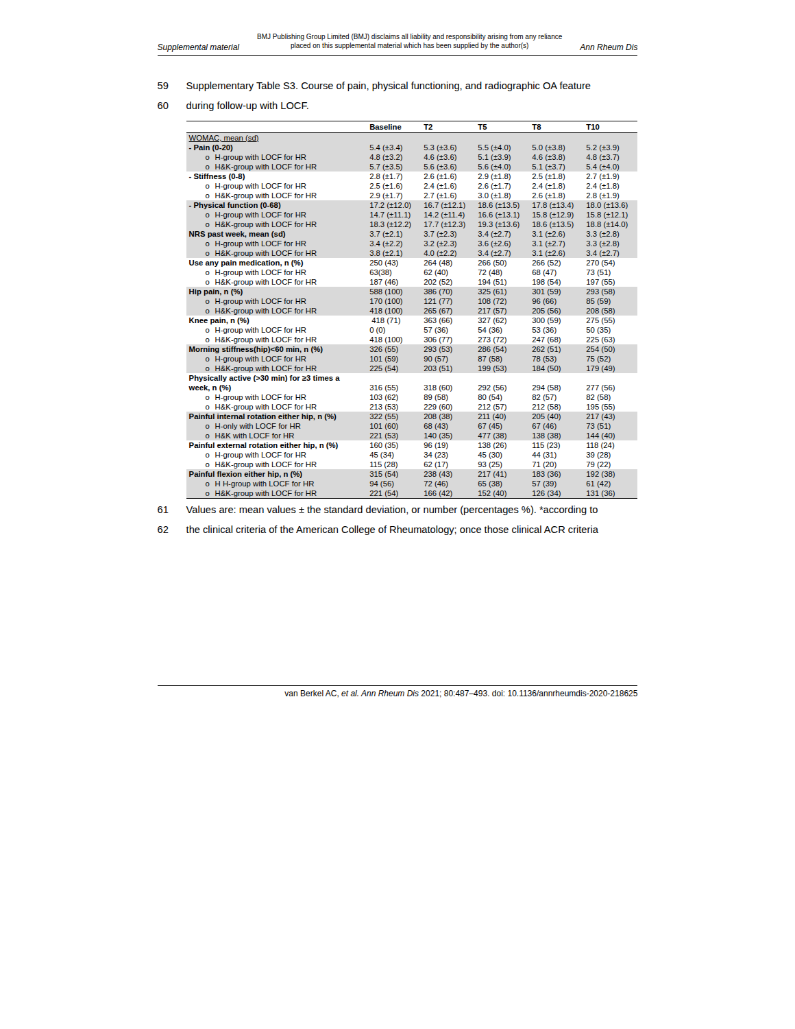Supplemental material
BMJ Publishing Group Limited (BMJ) disclaims all liability and responsibility arising from any reliance
placed on this supplemental material which has been supplied by the author(s)
Ann Rheum Dis
59 Supplementary Table S3. Course of pain, physical functioning, and radiographic OA feature
60 during follow-up with LOCF.
| | Baseline | T2 | T5 | T8 | T10 |
| --- | --- | --- | --- | --- | --- |
| WOMAC, mean (sd) | | | | | |
| - Pain (0-20) | 5.4 (±3.4) | 5.3 (±3.6) | 5.5 (±4.0) | 5.0 (±3.8) | 5.2 (±3.9) |
| o H-group with LOCF for HR | 4.8 (±3.2) | 4.6 (±3.6) | 5.1 (±3.9) | 4.6 (±3.8) | 4.8 (±3.7) |
| o H&K-group with LOCF for HR | 5.7 (±3.5) | 5.6 (±3.6) | 5.6 (±4.0) | 5.1 (±3.7) | 5.4 (±4.0) |
| - Stiffness (0-8) | 2.8 (±1.7) | 2.6 (±1.6) | 2.9 (±1.8) | 2.5 (±1.8) | 2.7 (±1.9) |
| o H-group with LOCF for HR | 2.5 (±1.6) | 2.4 (±1.6) | 2.6 (±1.7) | 2.4 (±1.8) | 2.4 (±1.8) |
| o H&K-group with LOCF for HR | 2.9 (±1.7) | 2.7 (±1.6) | 3.0 (±1.8) | 2.6 (±1.8) | 2.8 (±1.9) |
| - Physical function (0-68) | 17.2 (±12.0) | 16.7 (±12.1) | 18.6 (±13.5) | 17.8 (±13.4) | 18.0 (±13.6) |
| o H-group with LOCF for HR | 14.7 (±11.1) | 14.2 (±11.4) | 16.6 (±13.1) | 15.8 (±12.9) | 15.8 (±12.1) |
| o H&K-group with LOCF for HR | 18.3 (±12.2) | 17.7 (±12.3) | 19.3 (±13.6) | 18.6 (±13.5) | 18.8 (±14.0) |
| NRS past week, mean (sd) | 3.7 (±2.1) | 3.7 (±2.3) | 3.4 (±2.7) | 3.1 (±2.6) | 3.3 (±2.8) |
| o H-group with LOCF for HR | 3.4 (±2.2) | 3.2 (±2.3) | 3.6 (±2.6) | 3.1 (±2.7) | 3.3 (±2.8) |
| o H&K-group with LOCF for HR | 3.8 (±2.1) | 4.0 (±2.2) | 3.4 (±2.7) | 3.1 (±2.6) | 3.4 (±2.7) |
| Use any pain medication, n (%) | 250 (43) | 264 (48) | 266 (50) | 266 (52) | 270 (54) |
| o H-group with LOCF for HR | 63(38) | 62 (40) | 72 (48) | 68 (47) | 73 (51) |
| o H&K-group with LOCF for HR | 187 (46) | 202 (52) | 194 (51) | 198 (54) | 197 (55) |
| Hip pain, n (%) | 588 (100) | 386 (70) | 325 (61) | 301 (59) | 293 (58) |
| o H-group with LOCF for HR | 170 (100) | 121 (77) | 108 (72) | 96 (66) | 85 (59) |
| o H&K-group with LOCF for HR | 418 (100) | 265 (67) | 217 (57) | 205 (56) | 208 (58) |
| Knee pain, n (%) | 418 (71) | 363 (66) | 327 (62) | 300 (59) | 275 (55) |
| o H-group with LOCF for HR | 0 (0) | 57 (36) | 54 (36) | 53 (36) | 50 (35) |
| o H&K-group with LOCF for HR | 418 (100) | 306 (77) | 273 (72) | 247 (68) | 225 (63) |
| Morning stiffness(hip)<60 min, n (%) | 326 (55) | 293 (53) | 286 (54) | 262 (51) | 254 (50) |
| o H-group with LOCF for HR | 101 (59) | 90 (57) | 87 (58) | 78 (53) | 75 (52) |
| o H&K-group with LOCF for HR | 225 (54) | 203 (51) | 199 (53) | 184 (50) | 179 (49) |
| Physically active (>30 min) for ≥3 times a | | | | | |
| week, n (%) | 316 (55) | 318 (60) | 292 (56) | 294 (58) | 277 (56) |
| o H-group with LOCF for HR | 103 (62) | 89 (58) | 80 (54) | 82 (57) | 82 (58) |
| o H&K-group with LOCF for HR | 213 (53) | 229 (60) | 212 (57) | 212 (58) | 195 (55) |
| Painful internal rotation either hip, n (%) | 322 (55) | 208 (38) | 211 (40) | 205 (40) | 217 (43) |
| o H-only with LOCF for HR | 101 (60) | 68 (43) | 67 (45) | 67 (46) | 73 (51) |
| o H&K with LOCF for HR | 221 (53) | 140 (35) | 477 (38) | 138 (38) | 144 (40) |
| Painful external rotation either hip, n (%) | 160 (35) | 96 (19) | 138 (26) | 115 (23) | 118 (24) |
| o H-group with LOCF for HR | 45 (34) | 34 (23) | 45 (30) | 44 (31) | 39 (28) |
| o H&K-group with LOCF for HR | 115 (28) | 62 (17) | 93 (25) | 71 (20) | 79 (22) |
| Painful flexion either hip, n (%) | 315 (54) | 238 (43) | 217 (41) | 183 (36) | 192 (38) |
| o H H-group with LOCF for HR | 94 (56) | 72 (46) | 65 (38) | 57 (39) | 61 (42) |
| o H&K-group with LOCF for HR | 221 (54) | 166 (42) | 152 (40) | 126 (34) | 131 (36) |
61 Values are: mean values ± the standard deviation, or number (percentages %). *according to
62 the clinical criteria of the American College of Rheumatology; once those clinical ACR criteria
van Berkel AC, et al. Ann Rheum Dis 2021; 80:487–493. doi: 10.1136/annrheumdis-2020-218625